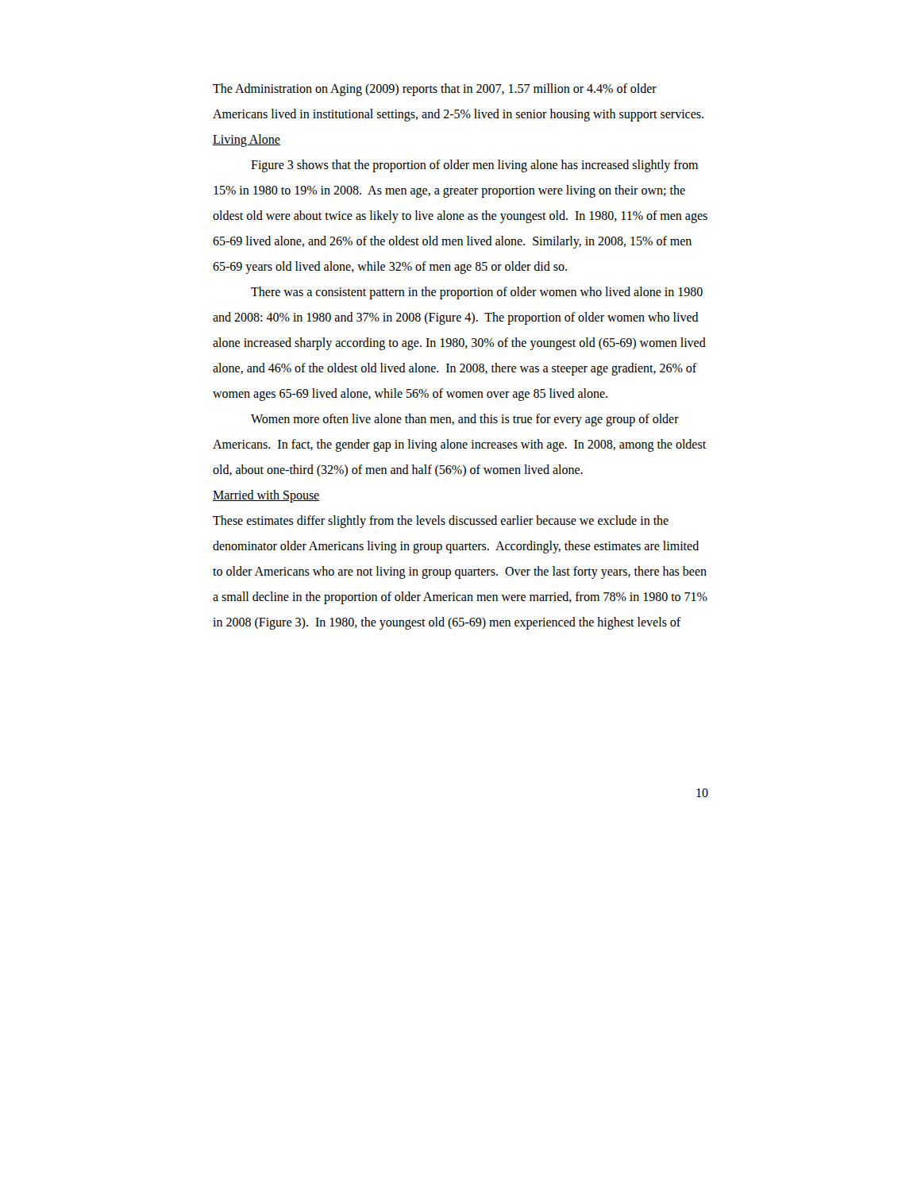The Administration on Aging (2009) reports that in 2007, 1.57 million or 4.4% of older Americans lived in institutional settings, and 2-5% lived in senior housing with support services.
Living Alone
Figure 3 shows that the proportion of older men living alone has increased slightly from 15% in 1980 to 19% in 2008. As men age, a greater proportion were living on their own; the oldest old were about twice as likely to live alone as the youngest old. In 1980, 11% of men ages 65-69 lived alone, and 26% of the oldest old men lived alone. Similarly, in 2008, 15% of men 65-69 years old lived alone, while 32% of men age 85 or older did so.
There was a consistent pattern in the proportion of older women who lived alone in 1980 and 2008: 40% in 1980 and 37% in 2008 (Figure 4). The proportion of older women who lived alone increased sharply according to age. In 1980, 30% of the youngest old (65-69) women lived alone, and 46% of the oldest old lived alone. In 2008, there was a steeper age gradient, 26% of women ages 65-69 lived alone, while 56% of women over age 85 lived alone.
Women more often live alone than men, and this is true for every age group of older Americans. In fact, the gender gap in living alone increases with age. In 2008, among the oldest old, about one-third (32%) of men and half (56%) of women lived alone.
Married with Spouse
These estimates differ slightly from the levels discussed earlier because we exclude in the denominator older Americans living in group quarters. Accordingly, these estimates are limited to older Americans who are not living in group quarters. Over the last forty years, there has been a small decline in the proportion of older American men were married, from 78% in 1980 to 71% in 2008 (Figure 3). In 1980, the youngest old (65-69) men experienced the highest levels of
10